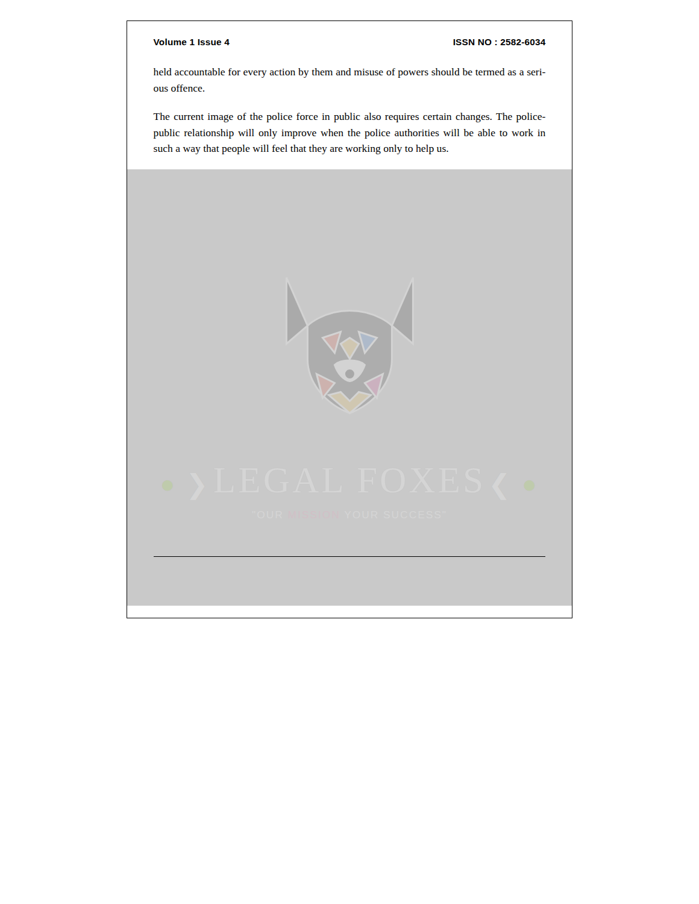Volume 1 Issue 4
ISSN NO : 2582-6034
held accountable for every action by them and misuse of powers should be termed as a serious offence.
The current image of the police force in public also requires certain changes. The police-public relationship will only improve when the police authorities will be able to work in such a way that people will feel that they are working only to help us.
●❯LEGAL FOXES❮●
"OUR MISSION YOUR SUCCESS"